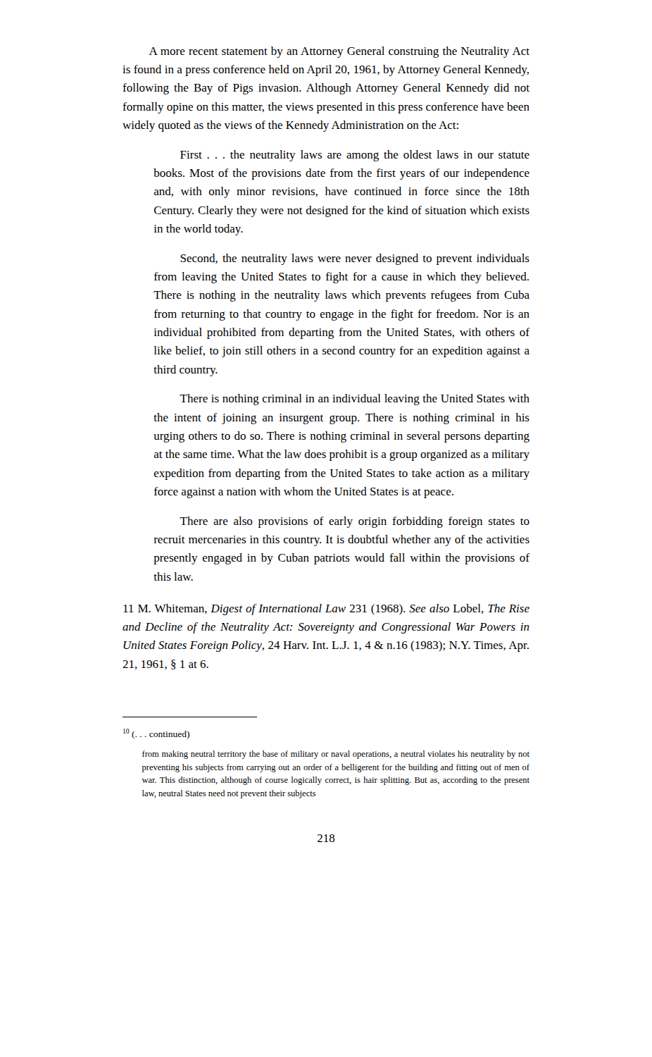A more recent statement by an Attorney General construing the Neutrality Act is found in a press conference held on April 20, 1961, by Attorney General Kennedy, following the Bay of Pigs invasion. Although Attorney General Kennedy did not formally opine on this matter, the views presented in this press conference have been widely quoted as the views of the Kennedy Administration on the Act:
First . . . the neutrality laws are among the oldest laws in our statute books. Most of the provisions date from the first years of our independence and, with only minor revisions, have continued in force since the 18th Century. Clearly they were not designed for the kind of situation which exists in the world today.
Second, the neutrality laws were never designed to prevent individuals from leaving the United States to fight for a cause in which they believed. There is nothing in the neutrality laws which prevents refugees from Cuba from returning to that country to engage in the fight for freedom. Nor is an individual prohibited from departing from the United States, with others of like belief, to join still others in a second country for an expedition against a third country.
There is nothing criminal in an individual leaving the United States with the intent of joining an insurgent group. There is nothing criminal in his urging others to do so. There is nothing criminal in several persons departing at the same time. What the law does prohibit is a group organized as a military expedition from departing from the United States to take action as a military force against a nation with whom the United States is at peace.
There are also provisions of early origin forbidding foreign states to recruit mercenaries in this country. It is doubtful whether any of the activities presently engaged in by Cuban patriots would fall within the provisions of this law.
11 M. Whiteman, Digest of International Law 231 (1968). See also Lobel, The Rise and Decline of the Neutrality Act: Sovereignty and Congressional War Powers in United States Foreign Policy, 24 Harv. Int. L.J. 1, 4 & n.16 (1983); N.Y. Times, Apr. 21, 1961, § 1 at 6.
10 (. . . continued)
from making neutral territory the base of military or naval operations, a neutral violates his neutrality by not preventing his subjects from carrying out an order of a belligerent for the building and fitting out of men of war. This distinction, although of course logically correct, is hair splitting. But as, according to the present law, neutral States need not prevent their subjects
218